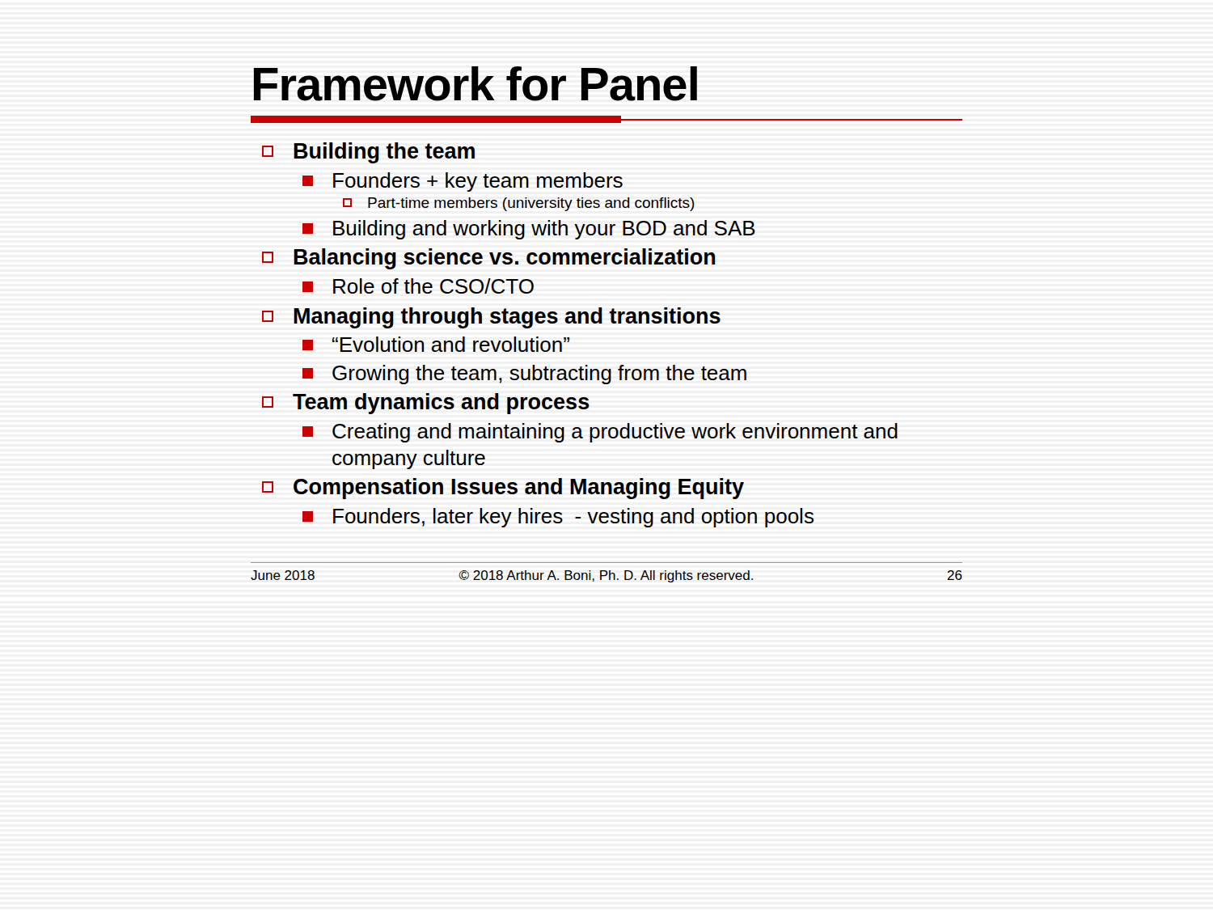Framework for Panel
Building the team
Founders + key team members
Part-time members (university ties and conflicts)
Building and working with your BOD and SAB
Balancing science vs. commercialization
Role of the CSO/CTO
Managing through stages and transitions
“Evolution and revolution”
Growing the team, subtracting from the team
Team dynamics and process
Creating and maintaining a productive work environment and company culture
Compensation Issues and Managing Equity
Founders, later key hires - vesting and option pools
June 2018
© 2018 Arthur A. Boni, Ph. D. All rights reserved.
26